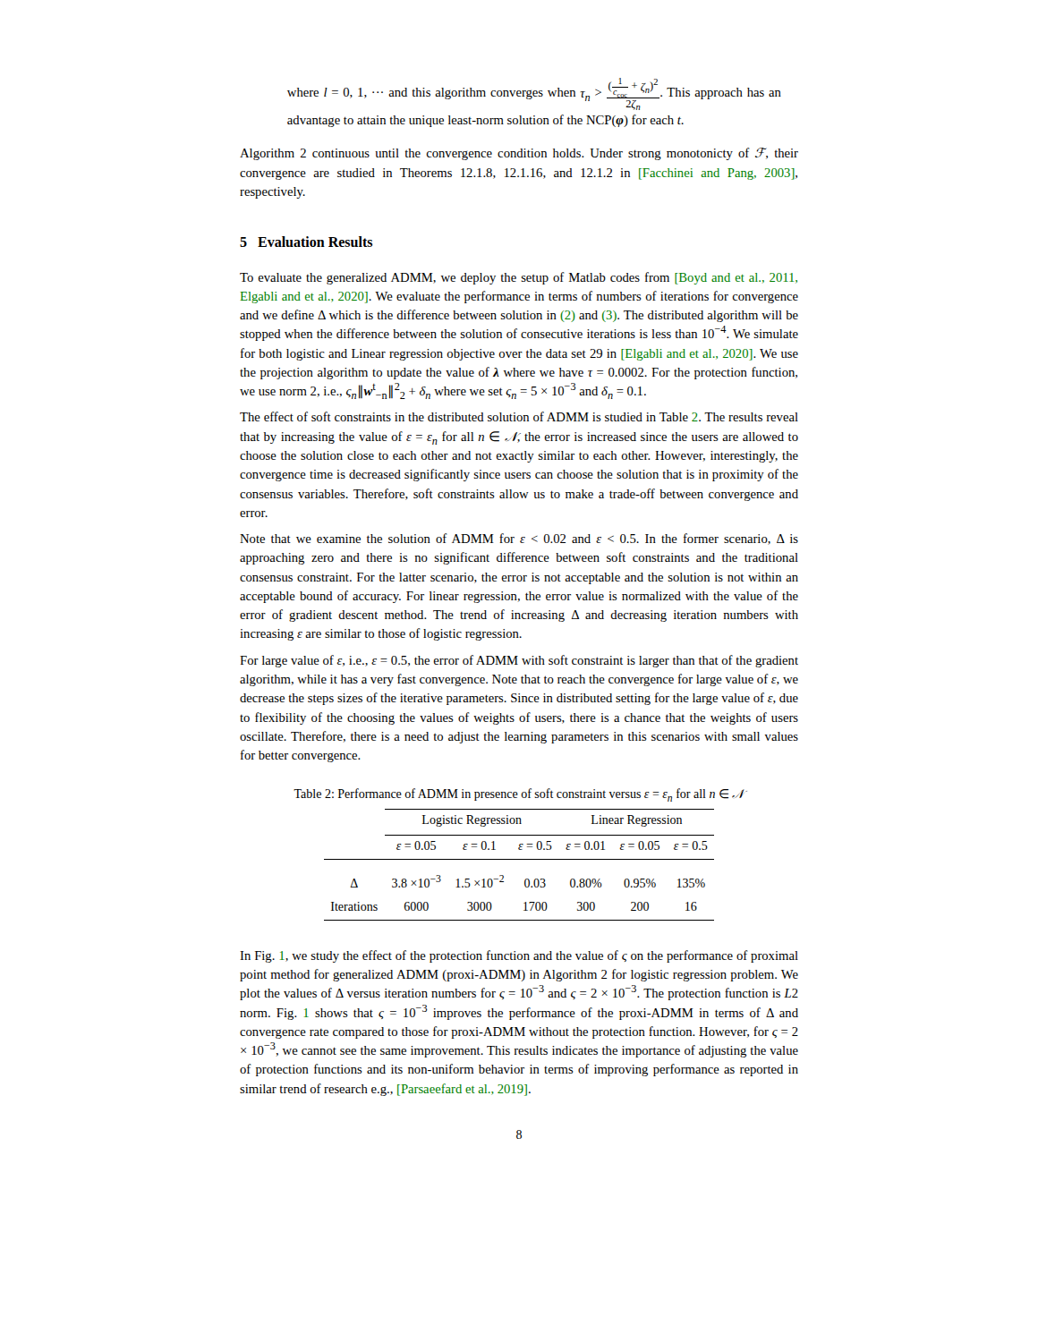where l = 0, 1, ··· and this algorithm converges when τn > (1 ccoc + ζn)22ζn. This approach has an advantage to attain the unique least-norm solution of the NCP(φ) for each t.
Algorithm 2 continuous until the convergence condition holds. Under strong monotonicty of ℱ, their convergence are studied in Theorems 12.1.8, 12.1.16, and 12.1.2 in [Facchinei and Pang, 2003], respectively.
5 Evaluation Results
To evaluate the generalized ADMM, we deploy the setup of Matlab codes from [Boyd and et al., 2011, Elgabli and et al., 2020]. We evaluate the performance in terms of numbers of iterations for convergence and we define Δ which is the difference between solution in (2) and (3). The distributed algorithm will be stopped when the difference between the solution of consecutive iterations is less than 10−4. We simulate for both logistic and Linear regression objective over the data set 29 in [Elgabli and et al., 2020]. We use the projection algorithm to update the value of λ where we have τ = 0.0002. For the protection function, we use norm 2, i.e., ςn∥wt−n∥22 + δn where we set ςn = 5 × 10−3 and δn = 0.1.
The effect of soft constraints in the distributed solution of ADMM is studied in Table 2. The results reveal that by increasing the value of ε = εn for all n ∈ 𝒩, the error is increased since the users are allowed to choose the solution close to each other and not exactly similar to each other. However, interestingly, the convergence time is decreased significantly since users can choose the solution that is in proximity of the consensus variables. Therefore, soft constraints allow us to make a trade-off between convergence and error.
Note that we examine the solution of ADMM for ε < 0.02 and ε < 0.5. In the former scenario, Δ is approaching zero and there is no significant difference between soft constraints and the traditional consensus constraint. For the latter scenario, the error is not acceptable and the solution is not within an acceptable bound of accuracy. For linear regression, the error value is normalized with the value of the error of gradient descent method. The trend of increasing Δ and decreasing iteration numbers with increasing ε are similar to those of logistic regression.
For large value of ε, i.e., ε = 0.5, the error of ADMM with soft constraint is larger than that of the gradient algorithm, while it has a very fast convergence. Note that to reach the convergence for large value of ε, we decrease the steps sizes of the iterative parameters. Since in distributed setting for the large value of ε, due to flexibility of the choosing the values of weights of users, there is a chance that the weights of users oscillate. Therefore, there is a need to adjust the learning parameters in this scenarios with small values for better convergence.
Table 2: Performance of ADMM in presence of soft constraint versus ε = εn for all n ∈ 𝒩
| | Logistic Regression | Linear Regression |
| | ε = 0.05 | ε = 0.1 | ε = 0.5 | ε = 0.01 | ε = 0.05 | ε = 0.5 |
| Δ | 3.8 ×10 −3 | 1.5 ×10 −2 | 0.03 | 0.80% | 0.95% | 135% |
| Iterations | 6000 | 3000 | 1700 | 300 | 200 | 16 |
In Fig. 1, we study the effect of the protection function and the value of ς on the performance of proximal point method for generalized ADMM (proxi-ADMM) in Algorithm 2 for logistic regression problem. We plot the values of Δ versus iteration numbers for ς = 10−3 and ς = 2 × 10−3. The protection function is L2 norm. Fig. 1 shows that ς = 10−3 improves the performance of the proxi-ADMM in terms of Δ and convergence rate compared to those for proxi-ADMM without the protection function. However, for ς = 2 × 10−3, we cannot see the same improvement. This results indicates the importance of adjusting the value of protection functions and its non-uniform behavior in terms of improving performance as reported in similar trend of research e.g., [Parsaeefard et al., 2019].
8